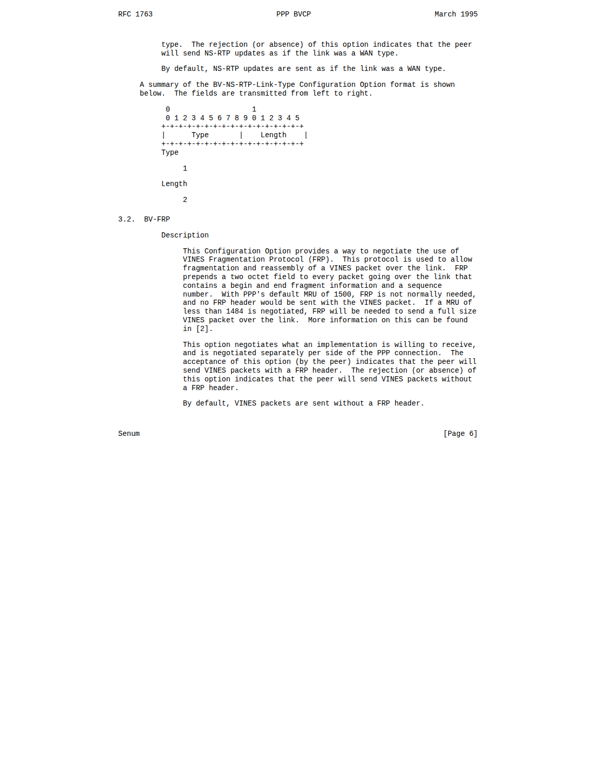RFC 1763 PPP BVCP March 1995
type. The rejection (or absence) of this option indicates that the peer will send NS-RTP updates as if the link was a WAN type.
By default, NS-RTP updates are sent as if the link was a WAN type.
A summary of the BV-NS-RTP-Link-Type Configuration Option format is shown below. The fields are transmitted from left to right.
 0                   1
 0 1 2 3 4 5 6 7 8 9 0 1 2 3 4 5
+-+-+-+-+-+-+-+-+-+-+-+-+-+-+-+-+
|      Type       |    Length    |
+-+-+-+-+-+-+-+-+-+-+-+-+-+-+-+-+
Type
1
Length
2
3.2. BV-FRP
Description
This Configuration Option provides a way to negotiate the use of VINES Fragmentation Protocol (FRP). This protocol is used to allow fragmentation and reassembly of a VINES packet over the link. FRP prepends a two octet field to every packet going over the link that contains a begin and end fragment information and a sequence number. With PPP's default MRU of 1500, FRP is not normally needed, and no FRP header would be sent with the VINES packet. If a MRU of less than 1484 is negotiated, FRP will be needed to send a full size VINES packet over the link. More information on this can be found in [2].
This option negotiates what an implementation is willing to receive, and is negotiated separately per side of the PPP connection. The acceptance of this option (by the peer) indicates that the peer will send VINES packets with a FRP header. The rejection (or absence) of this option indicates that the peer will send VINES packets without a FRP header.
By default, VINES packets are sent without a FRP header.
Senum [Page 6]